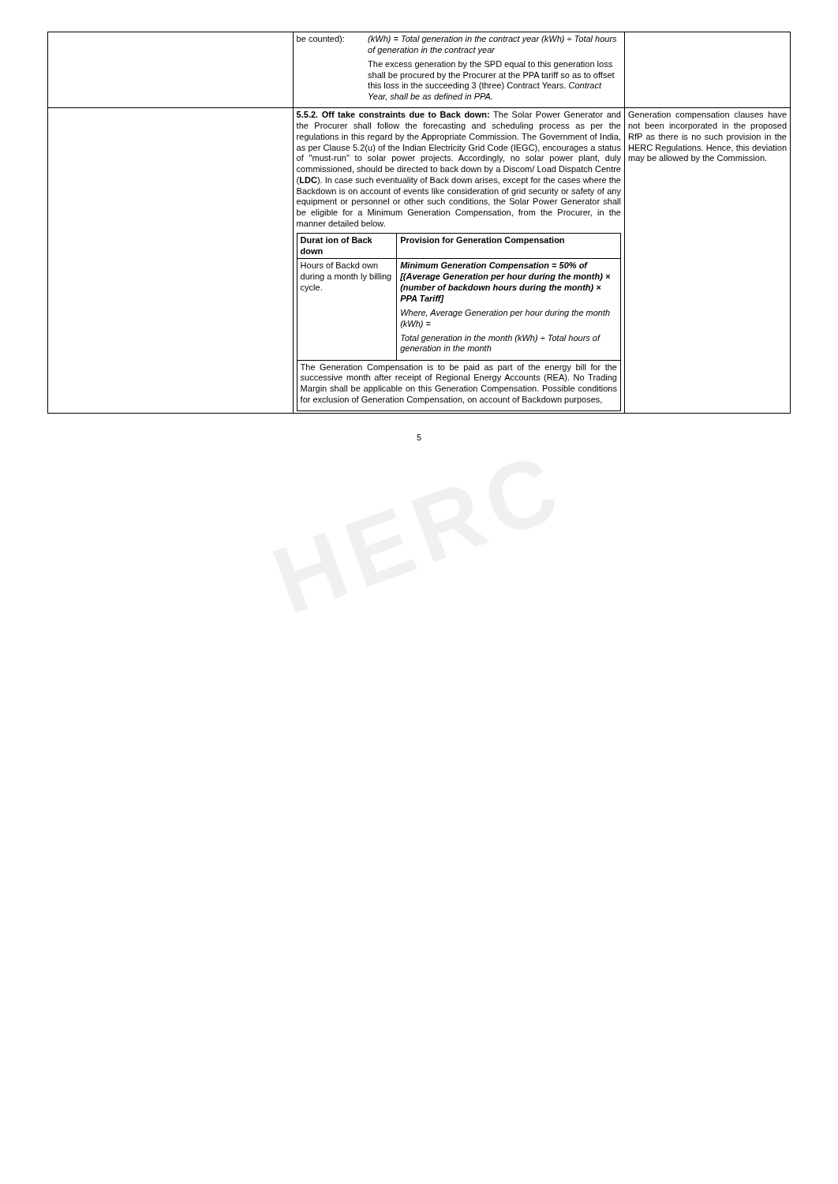HERC
| | / be counted): / (kWh) = Total generation in the contract year (kWh) ÷ Total hours of generation in the contract year The excess generation by the SPD equal to this generation loss shall be procured by the Procurer at the PPA tariff so as to offset this loss in the succeeding 3 (three) Contract Years. Contract Year, shall be as defined in PPA. / | |
| | 5.5.2. Off take constraints due to Back down: The Solar Power Generator and the Procurer shall follow the forecasting and scheduling process as per the regulations in this regard by the Appropriate Commission. The Government of India, as per Clause 5.2(u) of the Indian Electricity Grid Code (IEGC), encourages a status of "must-run" to solar power projects. Accordingly, no solar power plant, duly commissioned, should be directed to back down by a Discom/ Load Dispatch Centre ( LDC ). In case such eventuality of Back down arises, except for the cases where the Backdown is on account of events like consideration of grid security or safety of any equipment or personnel or other such conditions, the Solar Power Generator shall be eligible for a Minimum Generation Compensation, from the Procurer, in the manner detailed below. / Durat ion of Back down / Provision for Generation Compensation / / Hours of Backd own during a month ly billing cycle. / Minimum Generation Compensation = 50% of [(Average Generation per hour during the month) × (number of backdown hours during the month) × PPA Tariff] Where, Average Generation per hour during the month (kWh) = Total generation in the month (kWh) ÷ Total hours of generation in the month / / The Generation Compensation is to be paid as part of the energy bill for the successive month after receipt of Regional Energy Accounts (REA). No Trading Margin shall be applicable on this Generation Compensation. Possible conditions for exclusion of Generation Compensation, on account of Backdown purposes, / | Generation compensation clauses have not been incorporated in the proposed RfP as there is no such provision in the HERC Regulations. Hence, this deviation may be allowed by the Commission. |
5